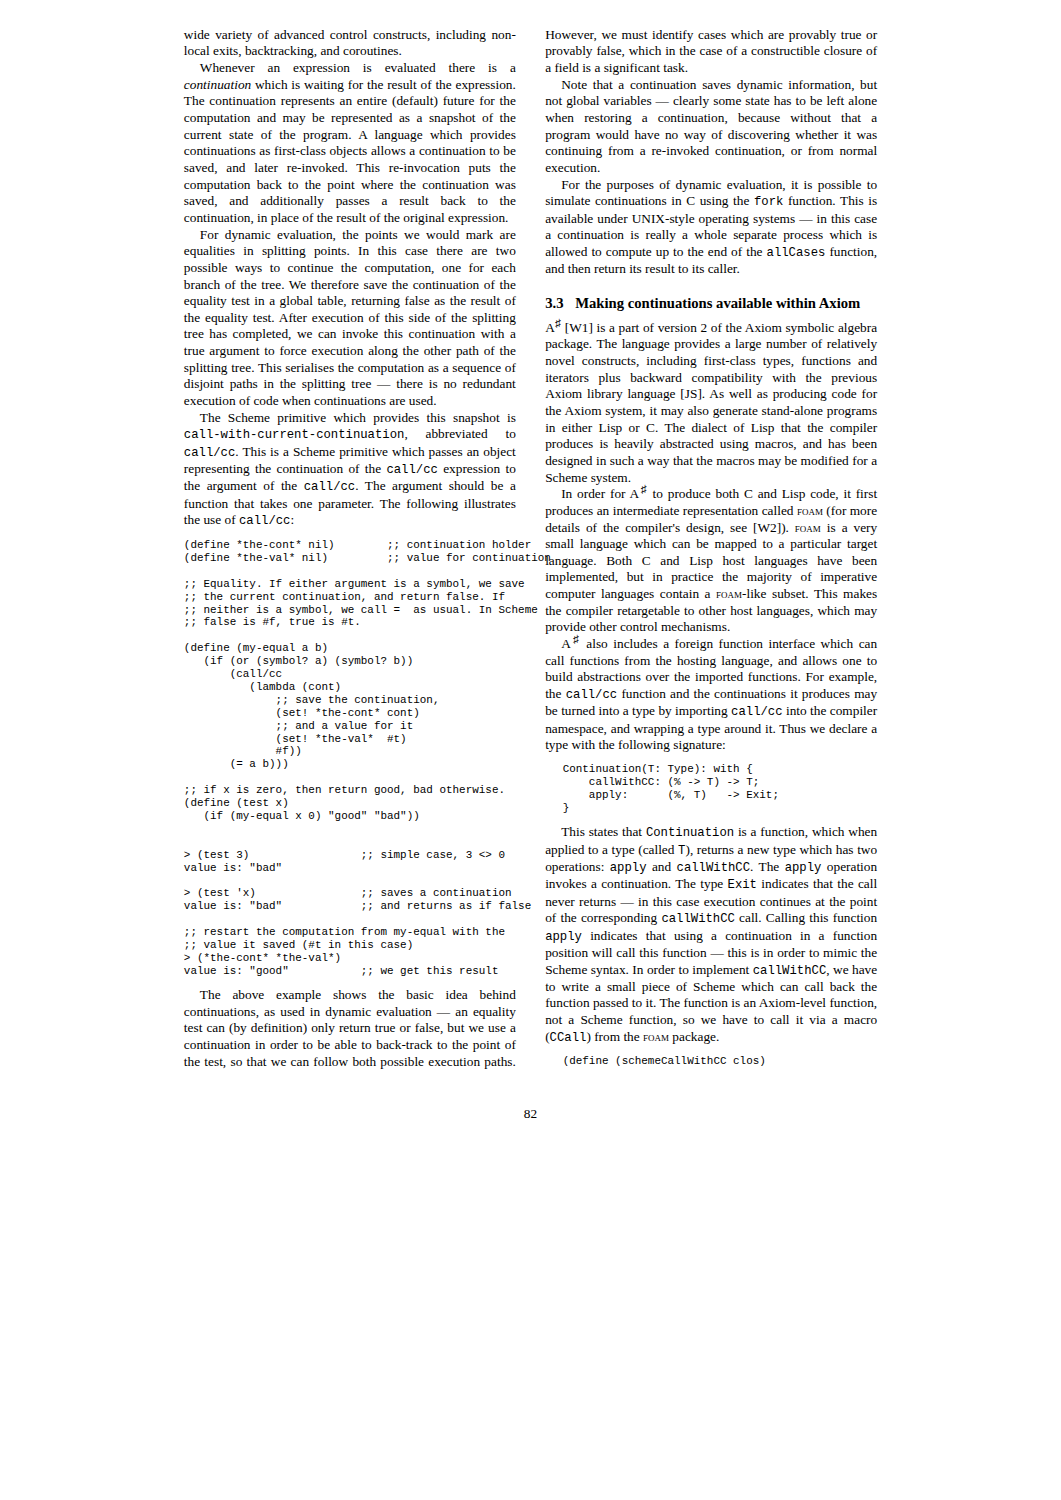wide variety of advanced control constructs, including non-local exits, backtracking, and coroutines.
Whenever an expression is evaluated there is a continuation which is waiting for the result of the expression. The continuation represents an entire (default) future for the computation and may be represented as a snapshot of the current state of the program. A language which provides continuations as first-class objects allows a continuation to be saved, and later re-invoked. This re-invocation puts the computation back to the point where the continuation was saved, and additionally passes a result back to the continuation, in place of the result of the original expression.
For dynamic evaluation, the points we would mark are equalities in splitting points. In this case there are two possible ways to continue the computation, one for each branch of the tree. We therefore save the continuation of the equality test in a global table, returning false as the result of the equality test. After execution of this side of the splitting tree has completed, we can invoke this continuation with a true argument to force execution along the other path of the splitting tree. This serialises the computation as a sequence of disjoint paths in the splitting tree — there is no redundant execution of code when continuations are used.
The Scheme primitive which provides this snapshot is call-with-current-continuation, abbreviated to call/cc. This is a Scheme primitive which passes an object representing the continuation of the call/cc expression to the argument of the call/cc. The argument should be a function that takes one parameter. The following illustrates the use of call/cc:
(define *the-cont* nil)        ;; continuation holder
(define *the-val* nil)         ;; value for continuation

;; Equality. If either argument is a symbol, we save
;; the current continuation, and return false. If
;; neither is a symbol, we call =  as usual. In Scheme
;; false is #f, true is #t.

(define (my-equal a b)
   (if (or (symbol? a) (symbol? b))
       (call/cc
          (lambda (cont)
              ;; save the continuation,
              (set! *the-cont* cont)
              ;; and a value for it
              (set! *the-val*  #t)
              #f))
       (= a b)))

;; if x is zero, then return good, bad otherwise.
(define (test x)
   (if (my-equal x 0) "good" "bad"))


> (test 3)                 ;; simple case, 3 <> 0
value is: "bad"

> (test 'x)                ;; saves a continuation
value is: "bad"            ;; and returns as if false

;; restart the computation from my-equal with the
;; value it saved (#t in this case)
> (*the-cont* *the-val*)
value is: "good"           ;; we get this result
The above example shows the basic idea behind continuations, as used in dynamic evaluation — an equality test can (by definition) only return true or false, but we use a continuation in order to be able to back-track to the point of the test, so that we can follow both possible execution paths. However, we must identify cases which are provably true or provably false, which in the case of a constructible closure of a field is a significant task.
Note that a continuation saves dynamic information, but not global variables — clearly some state has to be left alone when restoring a continuation, because without that a program would have no way of discovering whether it was continuing from a re-invoked continuation, or from normal execution.
For the purposes of dynamic evaluation, it is possible to simulate continuations in C using the fork function. This is available under UNIX-style operating systems — in this case a continuation is really a whole separate process which is allowed to compute up to the end of the allCases function, and then return its result to its caller.
3.3 Making continuations available within Axiom
A♯ [W1] is a part of version 2 of the Axiom symbolic algebra package. The language provides a large number of relatively novel constructs, including first-class types, functions and iterators plus backward compatibility with the previous Axiom library language [JS]. As well as producing code for the Axiom system, it may also generate stand-alone programs in either Lisp or C. The dialect of Lisp that the compiler produces is heavily abstracted using macros, and has been designed in such a way that the macros may be modified for a Scheme system.
In order for A♯ to produce both C and Lisp code, it first produces an intermediate representation called foam (for more details of the compiler's design, see [W2]). foam is a very small language which can be mapped to a particular target language. Both C and Lisp host languages have been implemented, but in practice the majority of imperative computer languages contain a foam-like subset. This makes the compiler retargetable to other host languages, which may provide other control mechanisms.
A♯ also includes a foreign function interface which can call functions from the hosting language, and allows one to build abstractions over the imported functions. For example, the call/cc function and the continuations it produces may be turned into a type by importing call/cc into the compiler namespace, and wrapping a type around it. Thus we declare a type with the following signature:
Continuation(T: Type): with {
    callWithCC: (% -> T) -> T;
    apply:      (%, T)   -> Exit;
}
This states that Continuation is a function, which when applied to a type (called T), returns a new type which has two operations: apply and callWithCC. The apply operation invokes a continuation. The type Exit indicates that the call never returns — in this case execution continues at the point of the corresponding callWithCC call. Calling this function apply indicates that using a continuation in a function position will call this function — this is in order to mimic the Scheme syntax. In order to implement callWithCC, we have to write a small piece of Scheme which can call back the function passed to it. The function is an Axiom-level function, not a Scheme function, so we have to call it via a macro (CCall) from the foam package.
(define (schemeCallWithCC clos)
82